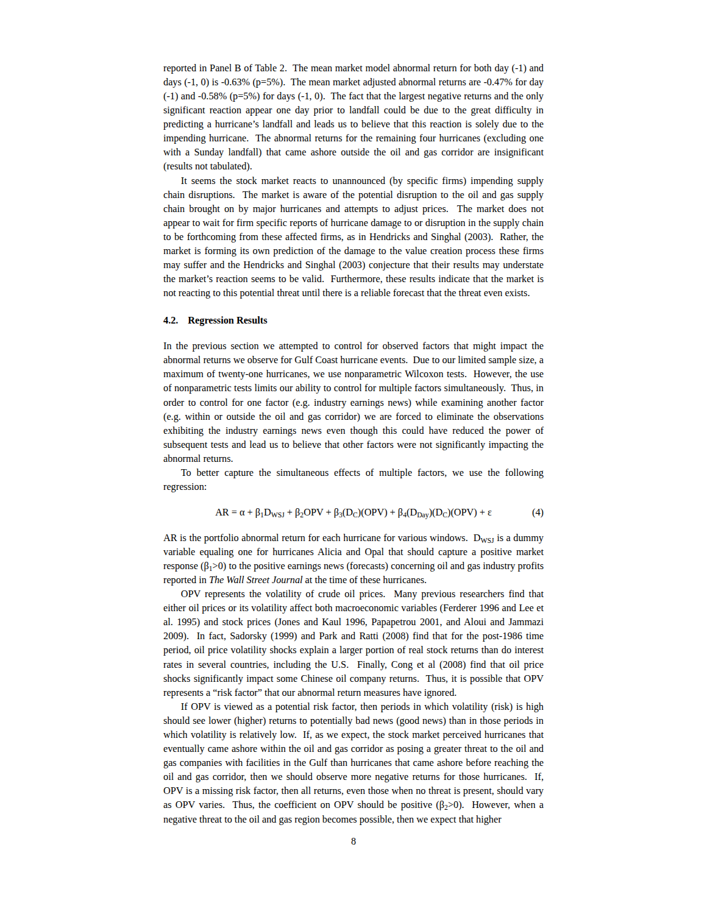reported in Panel B of Table 2. The mean market model abnormal return for both day (-1) and days (-1, 0) is -0.63% (p=5%). The mean market adjusted abnormal returns are -0.47% for day (-1) and -0.58% (p=5%) for days (-1, 0). The fact that the largest negative returns and the only significant reaction appear one day prior to landfall could be due to the great difficulty in predicting a hurricane’s landfall and leads us to believe that this reaction is solely due to the impending hurricane. The abnormal returns for the remaining four hurricanes (excluding one with a Sunday landfall) that came ashore outside the oil and gas corridor are insignificant (results not tabulated).
It seems the stock market reacts to unannounced (by specific firms) impending supply chain disruptions. The market is aware of the potential disruption to the oil and gas supply chain brought on by major hurricanes and attempts to adjust prices. The market does not appear to wait for firm specific reports of hurricane damage to or disruption in the supply chain to be forthcoming from these affected firms, as in Hendricks and Singhal (2003). Rather, the market is forming its own prediction of the damage to the value creation process these firms may suffer and the Hendricks and Singhal (2003) conjecture that their results may understate the market’s reaction seems to be valid. Furthermore, these results indicate that the market is not reacting to this potential threat until there is a reliable forecast that the threat even exists.
4.2. Regression Results
In the previous section we attempted to control for observed factors that might impact the abnormal returns we observe for Gulf Coast hurricane events. Due to our limited sample size, a maximum of twenty-one hurricanes, we use nonparametric Wilcoxon tests. However, the use of nonparametric tests limits our ability to control for multiple factors simultaneously. Thus, in order to control for one factor (e.g. industry earnings news) while examining another factor (e.g. within or outside the oil and gas corridor) we are forced to eliminate the observations exhibiting the industry earnings news even though this could have reduced the power of subsequent tests and lead us to believe that other factors were not significantly impacting the abnormal returns.
To better capture the simultaneous effects of multiple factors, we use the following regression:
AR = α + β1DWSJ + β2OPV + β3(DC)(OPV) + β4(DDay)(DC)(OPV) + ε (4)
AR is the portfolio abnormal return for each hurricane for various windows. DWSJ is a dummy variable equaling one for hurricanes Alicia and Opal that should capture a positive market response (β1>0) to the positive earnings news (forecasts) concerning oil and gas industry profits reported in The Wall Street Journal at the time of these hurricanes.
OPV represents the volatility of crude oil prices. Many previous researchers find that either oil prices or its volatility affect both macroeconomic variables (Ferderer 1996 and Lee et al. 1995) and stock prices (Jones and Kaul 1996, Papapetrou 2001, and Aloui and Jammazi 2009). In fact, Sadorsky (1999) and Park and Ratti (2008) find that for the post-1986 time period, oil price volatility shocks explain a larger portion of real stock returns than do interest rates in several countries, including the U.S. Finally, Cong et al (2008) find that oil price shocks significantly impact some Chinese oil company returns. Thus, it is possible that OPV represents a “risk factor” that our abnormal return measures have ignored.
If OPV is viewed as a potential risk factor, then periods in which volatility (risk) is high should see lower (higher) returns to potentially bad news (good news) than in those periods in which volatility is relatively low. If, as we expect, the stock market perceived hurricanes that eventually came ashore within the oil and gas corridor as posing a greater threat to the oil and gas companies with facilities in the Gulf than hurricanes that came ashore before reaching the oil and gas corridor, then we should observe more negative returns for those hurricanes. If, OPV is a missing risk factor, then all returns, even those when no threat is present, should vary as OPV varies. Thus, the coefficient on OPV should be positive (β2>0). However, when a negative threat to the oil and gas region becomes possible, then we expect that higher
8